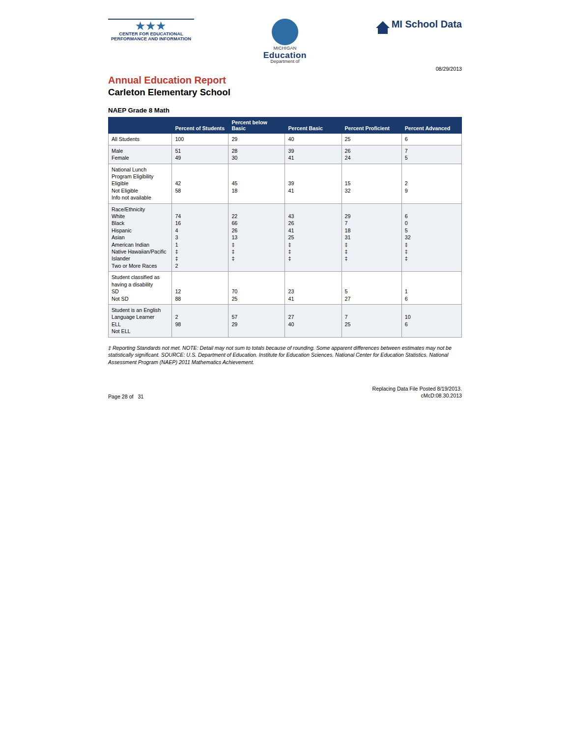★★★
CENTER FOR EDUCATIONAL
PERFORMANCE AND INFORMATION
MICHIGAN
Education
Department of
MI School Data
08/29/2013
Annual Education Report
Carleton Elementary School
NAEP Grade 8 Math
| | Percent of Students | Percent below Basic | Percent Basic | Percent Proficient | Percent Advanced |
| --- | --- | --- | --- | --- | --- |
| All Students | 100 | 29 | 40 | 25 | 6 |
| Male Female | 51 49 | 28 30 | 39 41 | 26 24 | 7 5 |
| National Lunch Program Eligibility Eligible Not Eligible Info not available | 42 58 | 45 18 | 39 41 | 15 32 | 2 9 |
| Race/Ethnicity White Black Hispanic Asian American Indian Native Hawaiian/Pacific Islander Two or More Races | 74 16 4 3 1 ‡ ‡ 2 | 22 66 26 13 ‡ ‡ ‡ | 43 26 41 25 ‡ ‡ ‡ | 29 7 18 31 ‡ ‡ ‡ | 6 0 5 32 ‡ ‡ ‡ |
| Student classified as having a disability SD Not SD | 12 88 | 70 25 | 23 41 | 5 27 | 1 6 |
| Student is an English Language Learner ELL Not ELL | 2 98 | 57 29 | 27 40 | 7 25 | 10 6 |
‡ Reporting Standards not met. NOTE: Detail may not sum to totals because of rounding. Some apparent differences between estimates may not be statistically significant. SOURCE: U.S. Department of Education. Institute for Education Sciences. National Center for Education Statistics. National Assessment Program (NAEP) 2011 Mathematics Achievement.
Page 28 of 31
Replacing Data File Posted 8/19/2013.
cMcD:08.30.2013